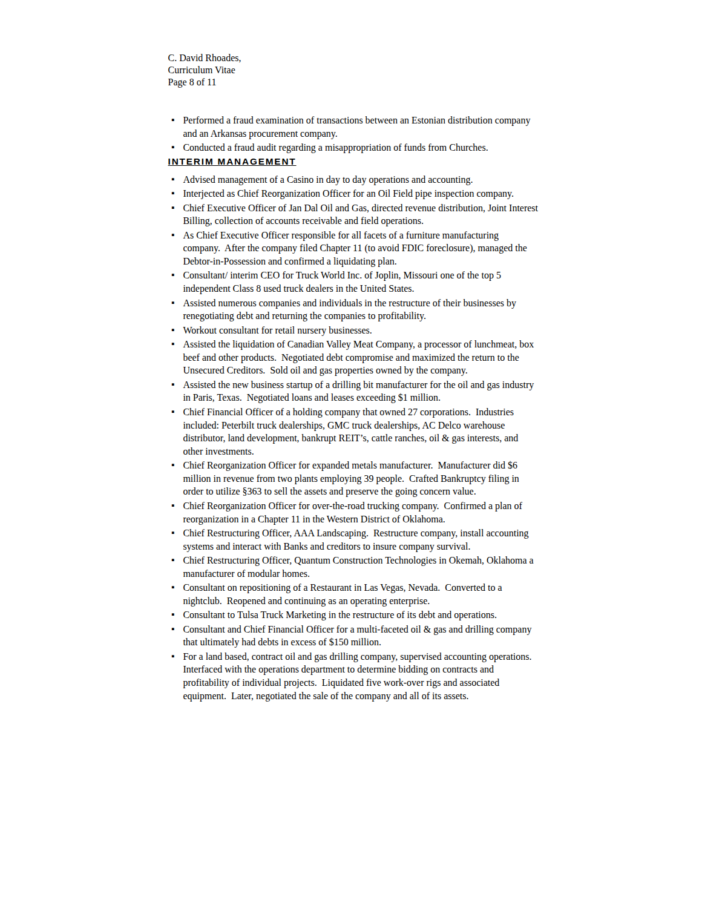C. David Rhoades,
Curriculum Vitae
Page 8 of 11
Performed a fraud examination of transactions between an Estonian distribution company and an Arkansas procurement company.
Conducted a fraud audit regarding a misappropriation of funds from Churches.
Interim Management
Advised management of a Casino in day to day operations and accounting.
Interjected as Chief Reorganization Officer for an Oil Field pipe inspection company.
Chief Executive Officer of Jan Dal Oil and Gas, directed revenue distribution, Joint Interest Billing, collection of accounts receivable and field operations.
As Chief Executive Officer responsible for all facets of a furniture manufacturing company. After the company filed Chapter 11 (to avoid FDIC foreclosure), managed the Debtor-in-Possession and confirmed a liquidating plan.
Consultant/ interim CEO for Truck World Inc. of Joplin, Missouri one of the top 5 independent Class 8 used truck dealers in the United States.
Assisted numerous companies and individuals in the restructure of their businesses by renegotiating debt and returning the companies to profitability.
Workout consultant for retail nursery businesses.
Assisted the liquidation of Canadian Valley Meat Company, a processor of lunchmeat, box beef and other products. Negotiated debt compromise and maximized the return to the Unsecured Creditors. Sold oil and gas properties owned by the company.
Assisted the new business startup of a drilling bit manufacturer for the oil and gas industry in Paris, Texas. Negotiated loans and leases exceeding $1 million.
Chief Financial Officer of a holding company that owned 27 corporations. Industries included: Peterbilt truck dealerships, GMC truck dealerships, AC Delco warehouse distributor, land development, bankrupt REIT’s, cattle ranches, oil & gas interests, and other investments.
Chief Reorganization Officer for expanded metals manufacturer. Manufacturer did $6 million in revenue from two plants employing 39 people. Crafted Bankruptcy filing in order to utilize §363 to sell the assets and preserve the going concern value.
Chief Reorganization Officer for over-the-road trucking company. Confirmed a plan of reorganization in a Chapter 11 in the Western District of Oklahoma.
Chief Restructuring Officer, AAA Landscaping. Restructure company, install accounting systems and interact with Banks and creditors to insure company survival.
Chief Restructuring Officer, Quantum Construction Technologies in Okemah, Oklahoma a manufacturer of modular homes.
Consultant on repositioning of a Restaurant in Las Vegas, Nevada. Converted to a nightclub. Reopened and continuing as an operating enterprise.
Consultant to Tulsa Truck Marketing in the restructure of its debt and operations.
Consultant and Chief Financial Officer for a multi-faceted oil & gas and drilling company that ultimately had debts in excess of $150 million.
For a land based, contract oil and gas drilling company, supervised accounting operations. Interfaced with the operations department to determine bidding on contracts and profitability of individual projects. Liquidated five work-over rigs and associated equipment. Later, negotiated the sale of the company and all of its assets.